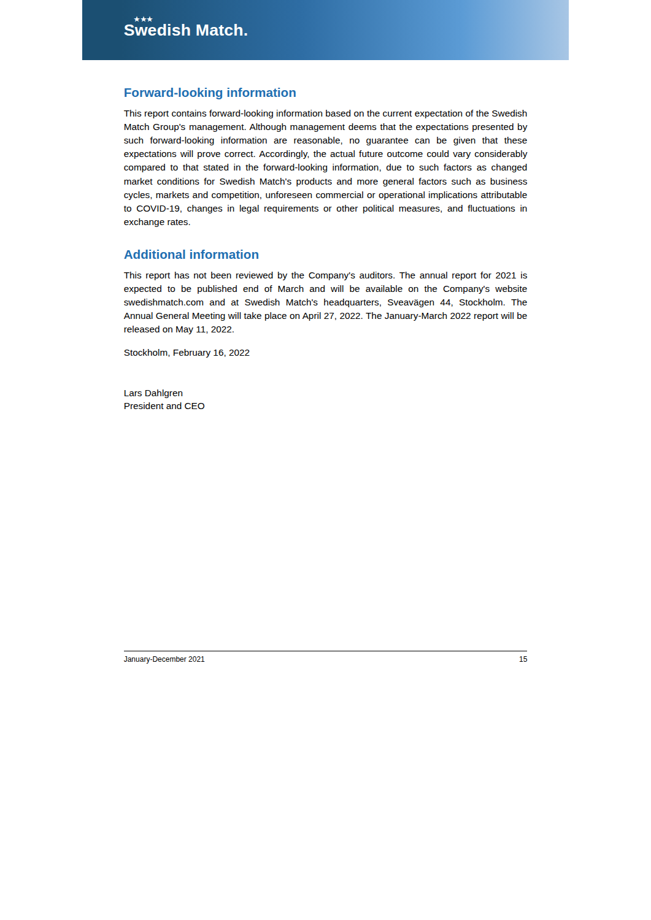★★★Swedish Match.
Forward-looking information
This report contains forward-looking information based on the current expectation of the Swedish Match Group's management. Although management deems that the expectations presented by such forward-looking information are reasonable, no guarantee can be given that these expectations will prove correct. Accordingly, the actual future outcome could vary considerably compared to that stated in the forward-looking information, due to such factors as changed market conditions for Swedish Match's products and more general factors such as business cycles, markets and competition, unforeseen commercial or operational implications attributable to COVID-19, changes in legal requirements or other political measures, and fluctuations in exchange rates.
Additional information
This report has not been reviewed by the Company's auditors. The annual report for 2021 is expected to be published end of March and will be available on the Company's website swedishmatch.com and at Swedish Match's headquarters, Sveavägen 44, Stockholm. The Annual General Meeting will take place on April 27, 2022. The January-March 2022 report will be released on May 11, 2022.
Stockholm, February 16, 2022
Lars Dahlgren
President and CEO
January-December 2021 15